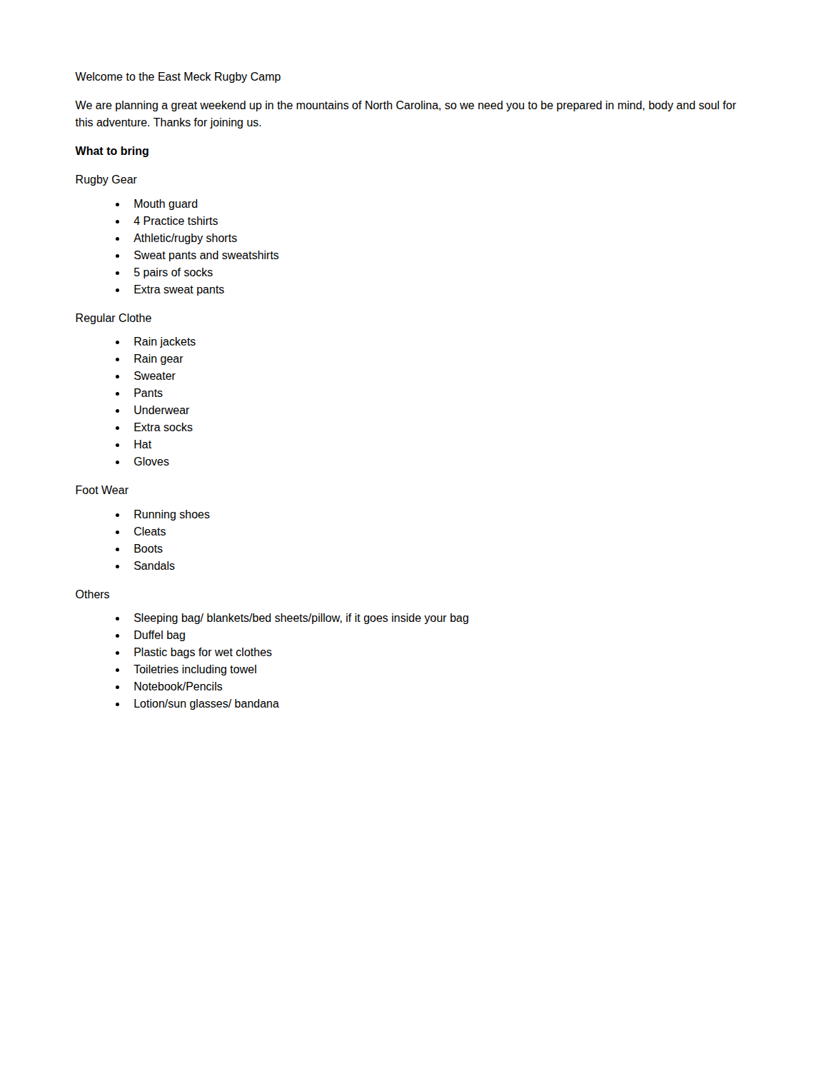Welcome to the East Meck Rugby Camp
We are planning a great weekend up in the mountains of North Carolina, so we need you to be prepared in mind, body and soul for this adventure. Thanks for joining us.
What to bring
Rugby Gear
Mouth guard
4 Practice tshirts
Athletic/rugby shorts
Sweat pants and sweatshirts
5 pairs of socks
Extra sweat pants
Regular Clothe
Rain jackets
Rain gear
Sweater
Pants
Underwear
Extra socks
Hat
Gloves
Foot Wear
Running shoes
Cleats
Boots
Sandals
Others
Sleeping bag/ blankets/bed sheets/pillow, if it goes inside your bag
Duffel bag
Plastic bags for wet clothes
Toiletries including towel
Notebook/Pencils
Lotion/sun glasses/ bandana